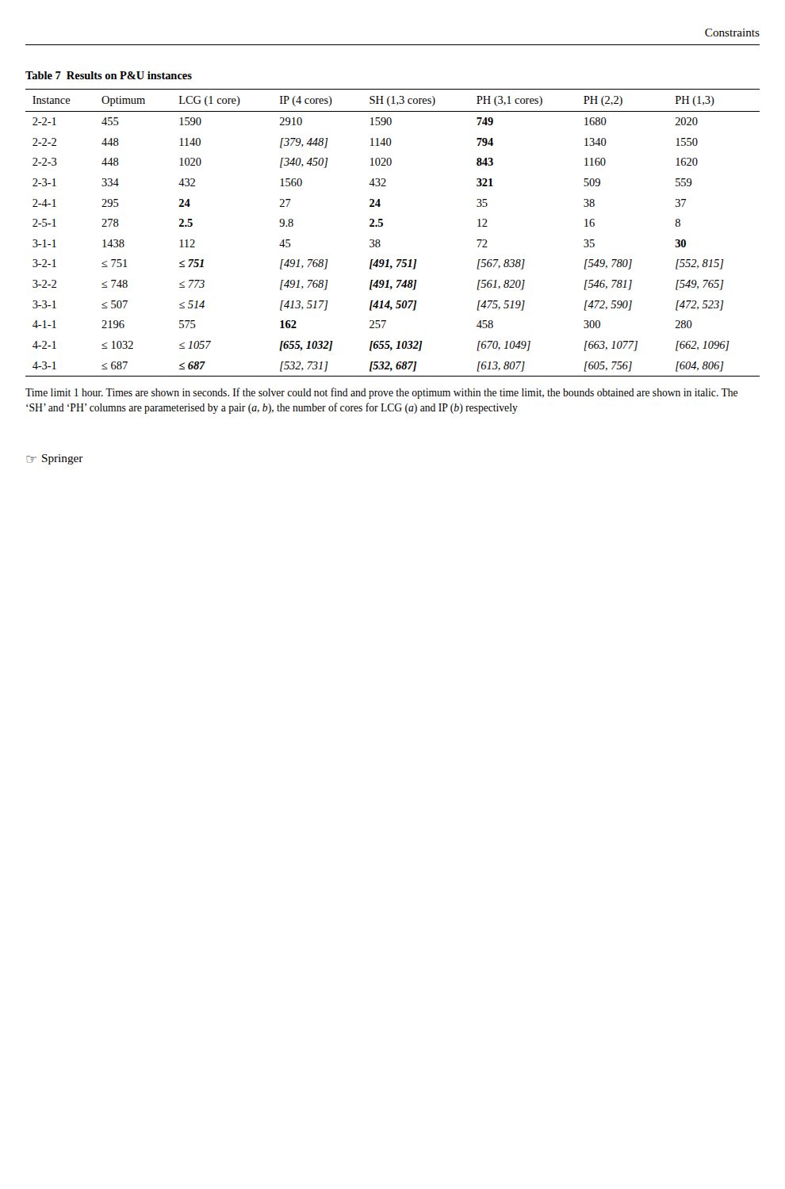Constraints
Table 7 Results on P&U instances
| Instance | Optimum | LCG (1 core) | IP (4 cores) | SH (1,3 cores) | PH (3,1 cores) | PH (2,2) | PH (1,3) |
| --- | --- | --- | --- | --- | --- | --- | --- |
| 2-2-1 | 455 | 1590 | 2910 | 1590 | 749 | 1680 | 2020 |
| 2-2-2 | 448 | 1140 | [379, 448] | 1140 | 794 | 1340 | 1550 |
| 2-2-3 | 448 | 1020 | [340, 450] | 1020 | 843 | 1160 | 1620 |
| 2-3-1 | 334 | 432 | 1560 | 432 | 321 | 509 | 559 |
| 2-4-1 | 295 | 24 | 27 | 24 | 35 | 38 | 37 |
| 2-5-1 | 278 | 2.5 | 9.8 | 2.5 | 12 | 16 | 8 |
| 3-1-1 | 1438 | 112 | 45 | 38 | 72 | 35 | 30 |
| 3-2-1 | ≤ 751 | ≤ 751 | [491, 768] | [491, 751] | [567, 838] | [549, 780] | [552, 815] |
| 3-2-2 | ≤ 748 | ≤ 773 | [491, 768] | [491, 748] | [561, 820] | [546, 781] | [549, 765] |
| 3-3-1 | ≤ 507 | ≤ 514 | [413, 517] | [414, 507] | [475, 519] | [472, 590] | [472, 523] |
| 4-1-1 | 2196 | 575 | 162 | 257 | 458 | 300 | 280 |
| 4-2-1 | ≤ 1032 | ≤ 1057 | [655, 1032] | [655, 1032] | [670, 1049] | [663, 1077] | [662, 1096] |
| 4-3-1 | ≤ 687 | ≤ 687 | [532, 731] | [532, 687] | [613, 807] | [605, 756] | [604, 806] |
Time limit 1 hour. Times are shown in seconds. If the solver could not find and prove the optimum within the time limit, the bounds obtained are shown in italic. The ‘SH’ and ‘PH’ columns are parameterised by a pair (a, b), the number of cores for LCG (a) and IP (b) respectively
☞Springer